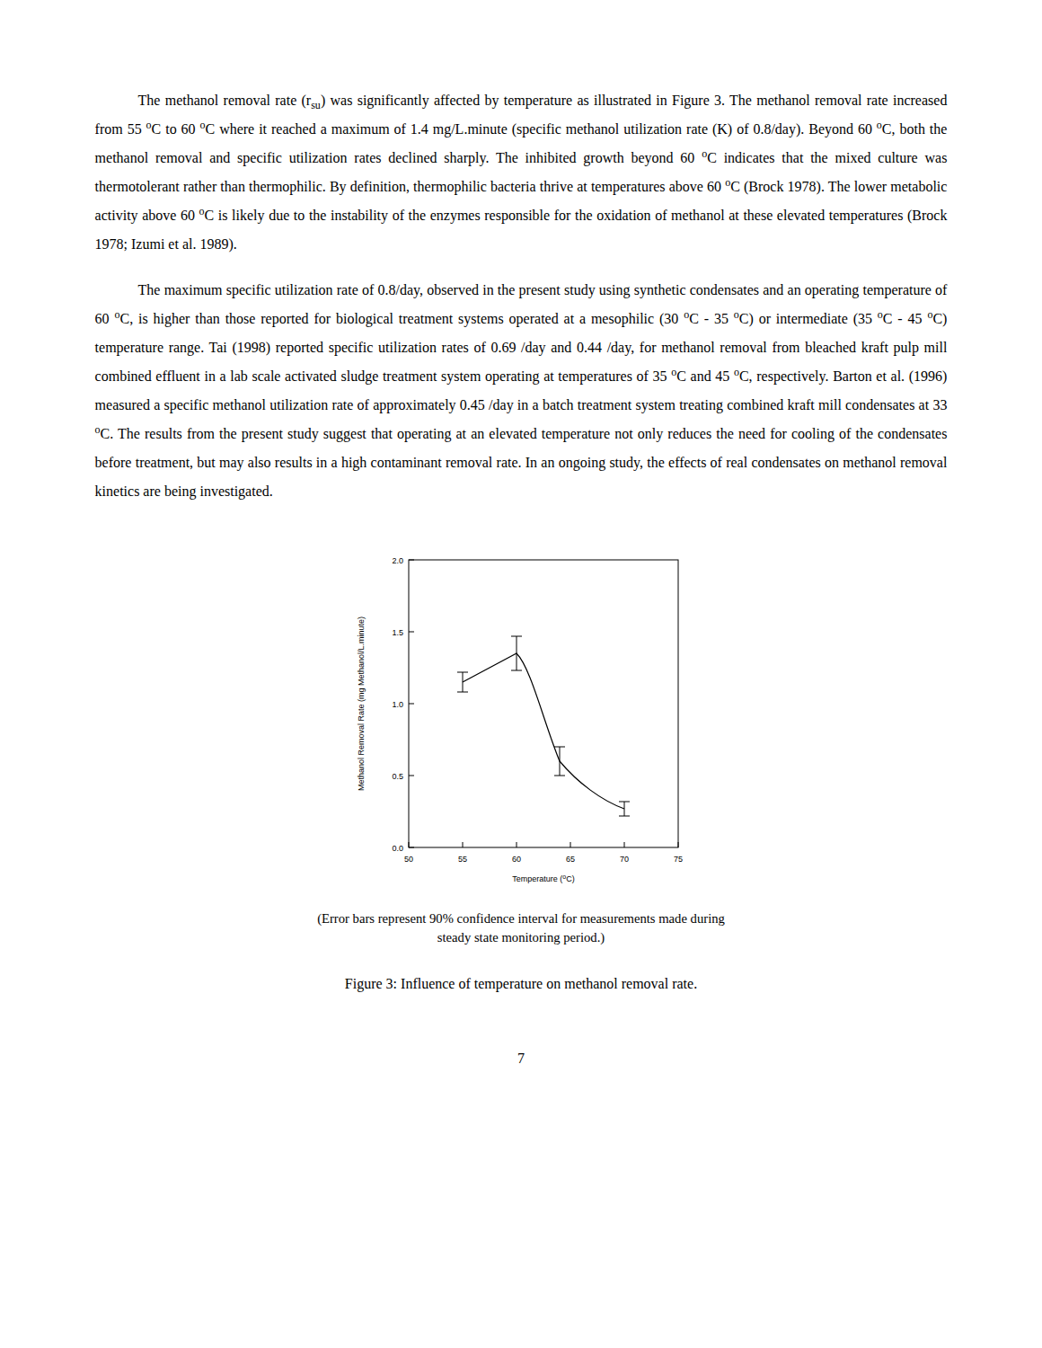The methanol removal rate (rsu) was significantly affected by temperature as illustrated in Figure 3. The methanol removal rate increased from 55 oC to 60 oC where it reached a maximum of 1.4 mg/L.minute (specific methanol utilization rate (K) of 0.8/day). Beyond 60 oC, both the methanol removal and specific utilization rates declined sharply. The inhibited growth beyond 60 oC indicates that the mixed culture was thermotolerant rather than thermophilic. By definition, thermophilic bacteria thrive at temperatures above 60 oC (Brock 1978). The lower metabolic activity above 60 oC is likely due to the instability of the enzymes responsible for the oxidation of methanol at these elevated temperatures (Brock 1978; Izumi et al. 1989).
The maximum specific utilization rate of 0.8/day, observed in the present study using synthetic condensates and an operating temperature of 60 oC, is higher than those reported for biological treatment systems operated at a mesophilic (30 oC - 35 oC) or intermediate (35 oC - 45 oC) temperature range. Tai (1998) reported specific utilization rates of 0.69 /day and 0.44 /day, for methanol removal from bleached kraft pulp mill combined effluent in a lab scale activated sludge treatment system operating at temperatures of 35 oC and 45 oC, respectively. Barton et al. (1996) measured a specific methanol utilization rate of approximately 0.45 /day in a batch treatment system treating combined kraft mill condensates at 33 oC. The results from the present study suggest that operating at an elevated temperature not only reduces the need for cooling of the condensates before treatment, but may also results in a high contaminant removal rate. In an ongoing study, the effects of real condensates on methanol removal kinetics are being investigated.
2.0 1.5 1.0 0.5 0.0 50 55 60 65 70 75 Temperature (oC) Methanol Removal Rate (mg Methanol/L.minute)
(Error bars represent 90% confidence interval for measurements made during
steady state monitoring period.)
Figure 3: Influence of temperature on methanol removal rate.
7